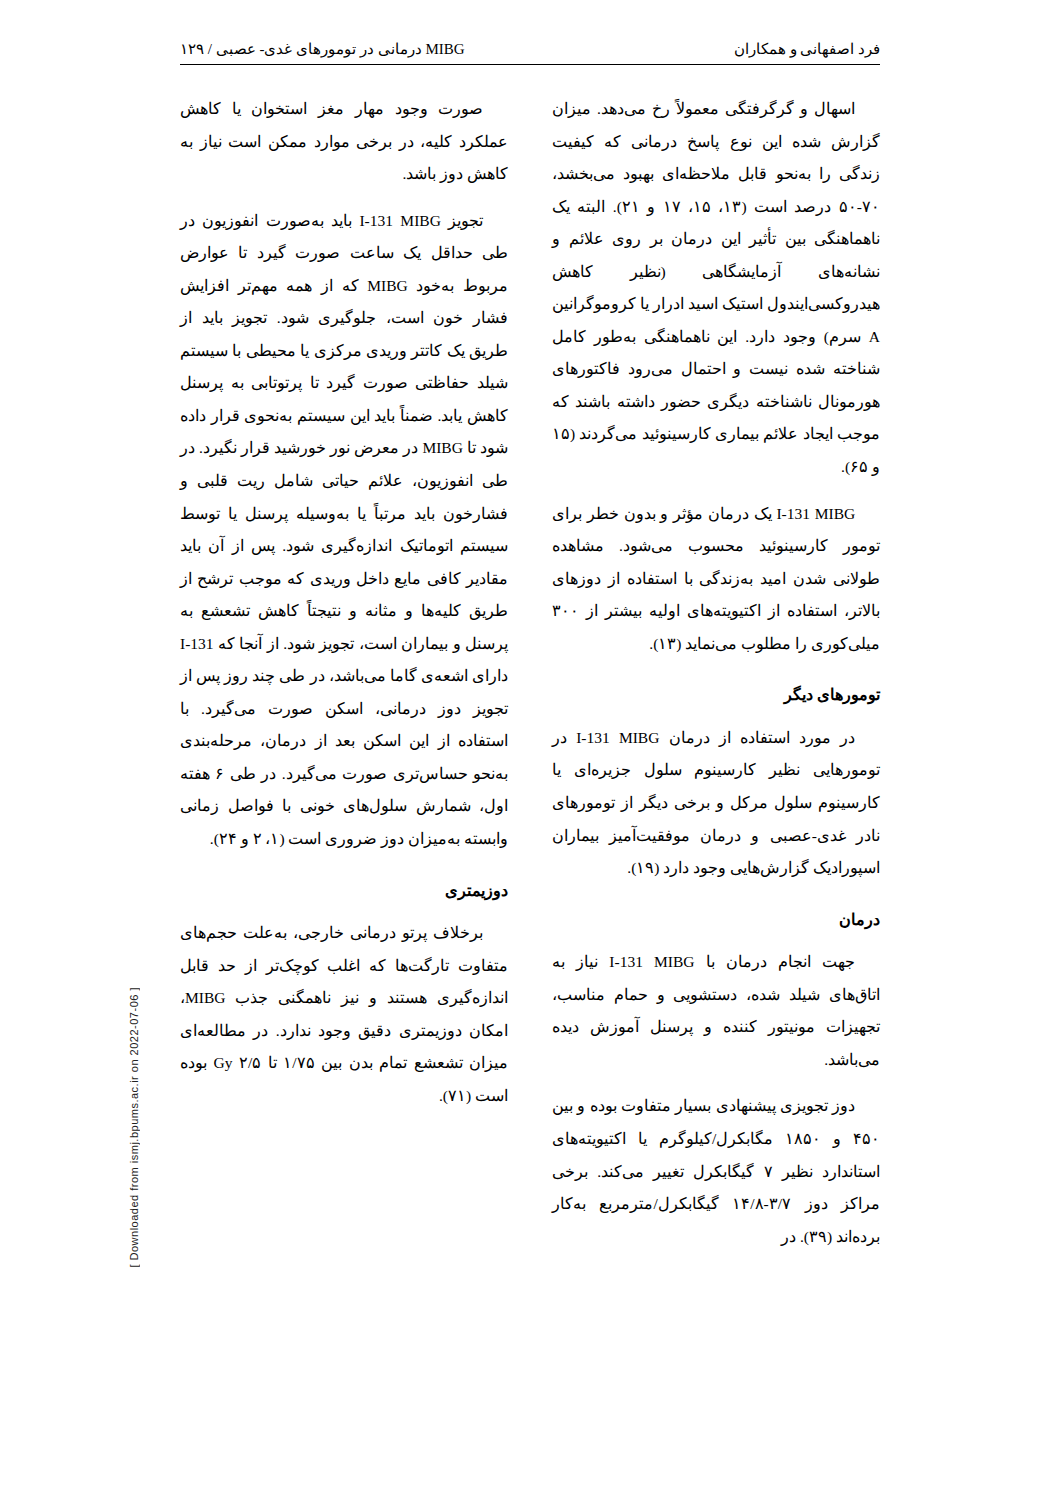فرد اصفهانی و همکاران
MIBG درمانی در تومورهای غدی- عصبی / ۱۲۹
اسهال و گرگرفتگی معمولاً رخ می‌دهد. میزان گزارش شده این نوع پاسخ درمانی که کیفیت زندگی را به‌نحو قابل ملاحظه‌ای بهبود می‌بخشد، ۷۰-۵۰ درصد است (۱۳، ۱۵، ۱۷ و ۲۱). البته یک ناهماهنگی بین تأثیر این درمان بر روی علائم و نشانه‌های آزمایشگاهی (نظیر کاهش هیدروکسی‌ایندول استیک اسید ادرار یا کروموگرانین A سرم) وجود دارد. این ناهماهنگی به‌طور کامل شناخته شده نیست و احتمال می‌رود فاکتورهای هورمونال ناشناخته دیگری حضور داشته باشند که موجب ایجاد علائم بیماری کارسینوئید می‌گردند (۱۵ و ۶۵).
I-131 MIBG یک درمان مؤثر و بدون خطر برای تومور کارسینوئید محسوب می‌شود. مشاهده طولانی شدن امید به‌زندگی با استفاده از دوزهای بالاتر، استفاده از اکتیویته‌های اولیه بیشتر از ۳۰۰ میلی‌کوری را مطلوب می‌نماید (۱۳).
تومورهای دیگر
در مورد استفاده از درمان I-131 MIBG در تومورهایی نظیر کارسینوم سلول جزیره‌ای یا کارسینوم سلول مرکل و برخی دیگر از تومورهای نادر غدی-عصبی و درمان موفقیت‌آمیز بیماران اسپورادیک گزارش‌هایی وجود دارد (۱۹).
درمان
جهت انجام درمان با I-131 MIBG نیاز به اتاق‌های شیلد شده، دستشویی و حمام مناسب، تجهیزات مونیتور کننده و پرسنل آموزش دیده می‌باشد.
دوز تجویزی پیشنهادی بسیار متفاوت بوده و بین ۴۵۰ و ۱۸۵۰ مگابکرل/کیلوگرم یا اکتیویته‌های استاندارد نظیر ۷ گیگابکرل تغییر می‌کند. برخی مراکز دوز ۳/۷-۱۴/۸ گیگابکرل/مترمربع به‌کار برده‌اند (۳۹). در
صورت وجود مهار مغز استخوان یا کاهش عملکرد کلیه، در برخی موارد ممکن است نیاز به کاهش دوز باشد.
تجویز I-131 MIBG باید به‌صورت انفوزیون در طی حداقل یک ساعت صورت گیرد تا عوارض مربوط به‌خود MIBG که از همه مهم‌تر افزایش فشار خون است، جلوگیری شود. تجویز باید از طریق یک کاتتر وریدی مرکزی یا محیطی با سیستم شیلد حفاظتی صورت گیرد تا پرتوتابی به پرسنل کاهش یابد. ضمناً باید این سیستم به‌نحوی قرار داده شود تا MIBG در معرض نور خورشید قرار نگیرد. در طی انفوزیون، علائم حیاتی شامل ریت قلبی و فشارخون باید مرتباً یا به‌وسیله پرسنل یا توسط سیستم اتوماتیک اندازه‌گیری شود. پس از آن باید مقادیر کافی مایع داخل وریدی که موجب ترشح از طریق کلیه‌ها و مثانه و نتیجتاً کاهش تشعشع به پرسنل و بیماران است، تجویز شود. از آنجا که I-131 دارای اشعه‌ی گاما می‌باشد، در طی چند روز پس از تجویز دوز درمانی، اسکن صورت می‌گیرد. با استفاده از این اسکن بعد از درمان، مرحله‌بندی به‌نحو حساس‌تری صورت می‌گیرد. در طی ۶ هفته اول، شمارش سلول‌های خونی با فواصل زمانی وابسته به‌میزان دوز ضروری است (۱، ۲ و ۲۴).
دوزیمتری
برخلاف پرتو درمانی خارجی، به‌علت حجم‌های متفاوت تارگت‌ها که اغلب کوچک‌تر از حد قابل اندازه‌گیری هستند و نیز ناهمگنی جذب MIBG، امکان دوزیمتری دقیق وجود ندارد. در مطالعه‌ای میزان تشعشع تمام بدن بین ۱/۷۵ تا ۲/۵ Gy بوده است (۷۱).
[ Downloaded from ismj.bpums.ac.ir on 2022-07-06 ]